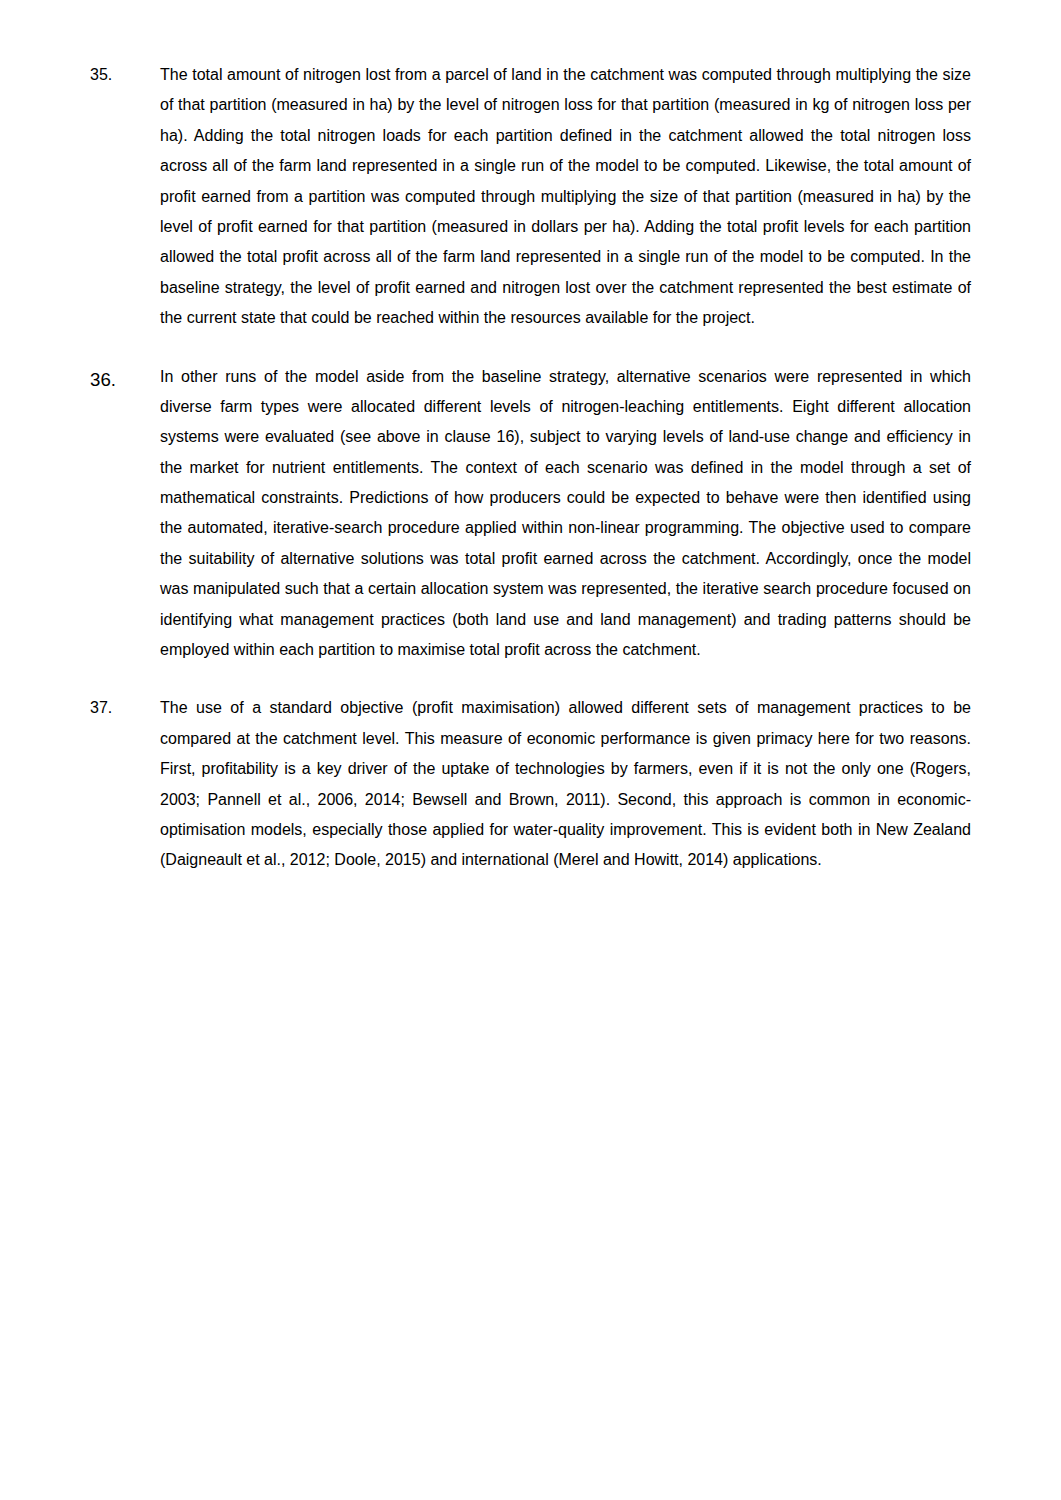35. The total amount of nitrogen lost from a parcel of land in the catchment was computed through multiplying the size of that partition (measured in ha) by the level of nitrogen loss for that partition (measured in kg of nitrogen loss per ha). Adding the total nitrogen loads for each partition defined in the catchment allowed the total nitrogen loss across all of the farm land represented in a single run of the model to be computed. Likewise, the total amount of profit earned from a partition was computed through multiplying the size of that partition (measured in ha) by the level of profit earned for that partition (measured in dollars per ha). Adding the total profit levels for each partition allowed the total profit across all of the farm land represented in a single run of the model to be computed. In the baseline strategy, the level of profit earned and nitrogen lost over the catchment represented the best estimate of the current state that could be reached within the resources available for the project.
36. In other runs of the model aside from the baseline strategy, alternative scenarios were represented in which diverse farm types were allocated different levels of nitrogen-leaching entitlements. Eight different allocation systems were evaluated (see above in clause 16), subject to varying levels of land-use change and efficiency in the market for nutrient entitlements. The context of each scenario was defined in the model through a set of mathematical constraints. Predictions of how producers could be expected to behave were then identified using the automated, iterative-search procedure applied within non-linear programming. The objective used to compare the suitability of alternative solutions was total profit earned across the catchment. Accordingly, once the model was manipulated such that a certain allocation system was represented, the iterative search procedure focused on identifying what management practices (both land use and land management) and trading patterns should be employed within each partition to maximise total profit across the catchment.
37. The use of a standard objective (profit maximisation) allowed different sets of management practices to be compared at the catchment level. This measure of economic performance is given primacy here for two reasons. First, profitability is a key driver of the uptake of technologies by farmers, even if it is not the only one (Rogers, 2003; Pannell et al., 2006, 2014; Bewsell and Brown, 2011). Second, this approach is common in economic-optimisation models, especially those applied for water-quality improvement. This is evident both in New Zealand (Daigneault et al., 2012; Doole, 2015) and international (Merel and Howitt, 2014) applications.